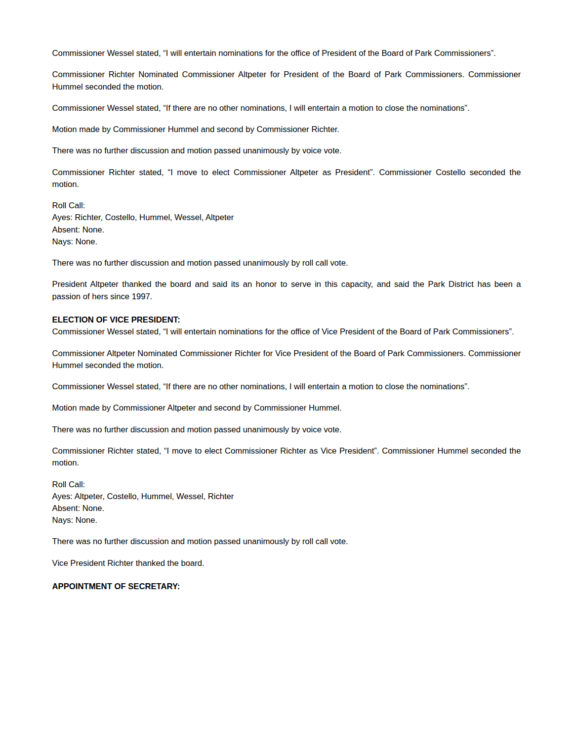Commissioner Wessel stated, “I will entertain nominations for the office of President of the Board of Park Commissioners”.
Commissioner Richter Nominated Commissioner Altpeter for President of the Board of Park Commissioners. Commissioner Hummel seconded the motion.
Commissioner Wessel stated, “If there are no other nominations, I will entertain a motion to close the nominations”.
Motion made by Commissioner Hummel and second by Commissioner Richter.
There was no further discussion and motion passed unanimously by voice vote.
Commissioner Richter stated, “I move to elect Commissioner Altpeter as President”. Commissioner Costello seconded the motion.
Roll Call: Ayes: Richter, Costello, Hummel, Wessel, Altpeter Absent: None. Nays: None.
There was no further discussion and motion passed unanimously by roll call vote.
President Altpeter thanked the board and said its an honor to serve in this capacity, and said the Park District has been a passion of hers since 1997.
ELECTION OF VICE PRESIDENT:
Commissioner Wessel stated, “I will entertain nominations for the office of Vice President of the Board of Park Commissioners”.
Commissioner Altpeter Nominated Commissioner Richter for Vice President of the Board of Park Commissioners. Commissioner Hummel seconded the motion.
Commissioner Wessel stated, “If there are no other nominations, I will entertain a motion to close the nominations”.
Motion made by Commissioner Altpeter and second by Commissioner Hummel.
There was no further discussion and motion passed unanimously by voice vote.
Commissioner Richter stated, “I move to elect Commissioner Richter as Vice President”. Commissioner Hummel seconded the motion.
Roll Call: Ayes: Altpeter, Costello, Hummel, Wessel, Richter Absent: None. Nays: None.
There was no further discussion and motion passed unanimously by roll call vote.
Vice President Richter thanked the board.
APPOINTMENT OF SECRETARY: